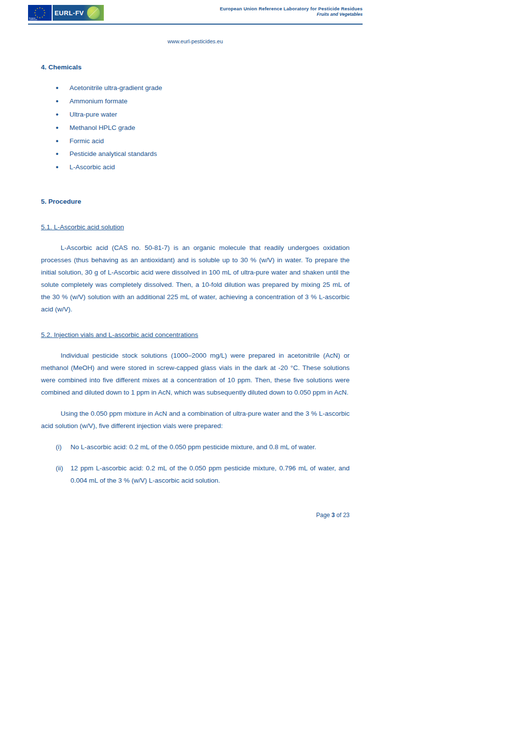European Commission
EURL-FV
European Union Reference Laboratory for Pesticide Residues
Fruits and Vegetables
www.eurl-pesticides.eu
4. Chemicals
Acetonitrile ultra-gradient grade
Ammonium formate
Ultra-pure water
Methanol HPLC grade
Formic acid
Pesticide analytical standards
L-Ascorbic acid
5. Procedure
5.1. L-Ascorbic acid solution
L-Ascorbic acid (CAS no. 50-81-7) is an organic molecule that readily undergoes oxidation processes (thus behaving as an antioxidant) and is soluble up to 30 % (w/V) in water. To prepare the initial solution, 30 g of L-Ascorbic acid were dissolved in 100 mL of ultra-pure water and shaken until the solute completely was completely dissolved. Then, a 10-fold dilution was prepared by mixing 25 mL of the 30 % (w/V) solution with an additional 225 mL of water, achieving a concentration of 3 % L-ascorbic acid (w/V).
5.2. Injection vials and L-ascorbic acid concentrations
Individual pesticide stock solutions (1000–2000 mg/L) were prepared in acetonitrile (AcN) or methanol (MeOH) and were stored in screw-capped glass vials in the dark at -20 °C. These solutions were combined into five different mixes at a concentration of 10 ppm. Then, these five solutions were combined and diluted down to 1 ppm in AcN, which was subsequently diluted down to 0.050 ppm in AcN.
Using the 0.050 ppm mixture in AcN and a combination of ultra-pure water and the 3 % L-ascorbic acid solution (w/V), five different injection vials were prepared:
(i)
No L-ascorbic acid: 0.2 mL of the 0.050 ppm pesticide mixture, and 0.8 mL of water.
(ii)
12 ppm L-ascorbic acid: 0.2 mL of the 0.050 ppm pesticide mixture, 0.796 mL of water, and 0.004 mL of the 3 % (w/V) L-ascorbic acid solution.
Page 3 of 23